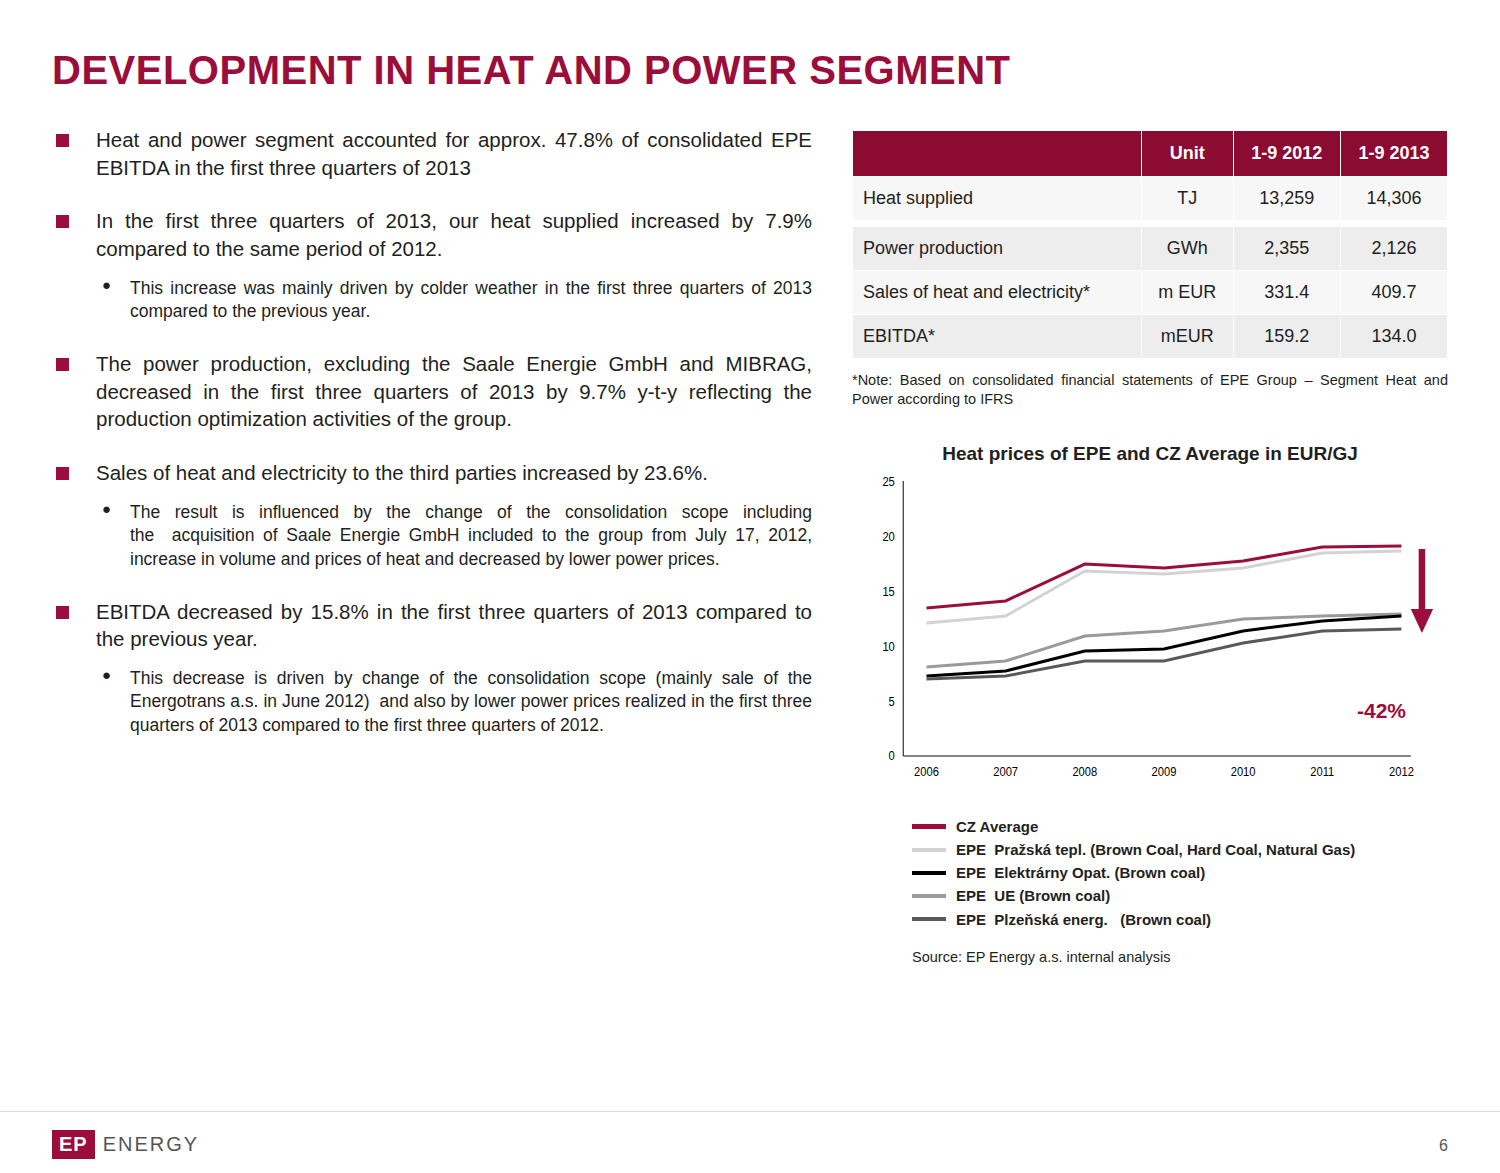DEVELOPMENT IN HEAT AND POWER SEGMENT
Heat and power segment accounted for approx. 47.8% of consolidated EPE EBITDA in the first three quarters of 2013
In the first three quarters of 2013, our heat supplied increased by 7.9% compared to the same period of 2012.
This increase was mainly driven by colder weather in the first three quarters of 2013 compared to the previous year.
The power production, excluding the Saale Energie GmbH and MIBRAG, decreased in the first three quarters of 2013 by 9.7% y-t-y reflecting the production optimization activities of the group.
Sales of heat and electricity to the third parties increased by 23.6%.
The result is influenced by the change of the consolidation scope including the acquisition of Saale Energie GmbH included to the group from July 17, 2012, increase in volume and prices of heat and decreased by lower power prices.
EBITDA decreased by 15.8% in the first three quarters of 2013 compared to the previous year.
This decrease is driven by change of the consolidation scope (mainly sale of the Energotrans a.s. in June 2012) and also by lower power prices realized in the first three quarters of 2013 compared to the first three quarters of 2012.
| | Unit | 1-9 2012 | 1-9 2013 |
| --- | --- | --- | --- |
| Heat supplied | TJ | 13,259 | 14,306 |
| Power production | GWh | 2,355 | 2,126 |
| Sales of heat and electricity* | m EUR | 331.4 | 409.7 |
| EBITDA* | mEUR | 159.2 | 134.0 |
*Note: Based on consolidated financial statements of EPE Group – Segment Heat and Power according to IFRS
Heat prices of EPE and CZ Average in EUR/GJ
25 20 15 10 5 0 2006 2007 2008 2009 2010 2011 2012
-42%
CZ Average
EPE Pražská tepl. (Brown Coal, Hard Coal, Natural Gas)
EPE Elektrárny Opat. (Brown coal)
EPE UE (Brown coal)
EPE Plzeňská energ. (Brown coal)
Source: EP Energy a.s. internal analysis
EP ENERGY
6